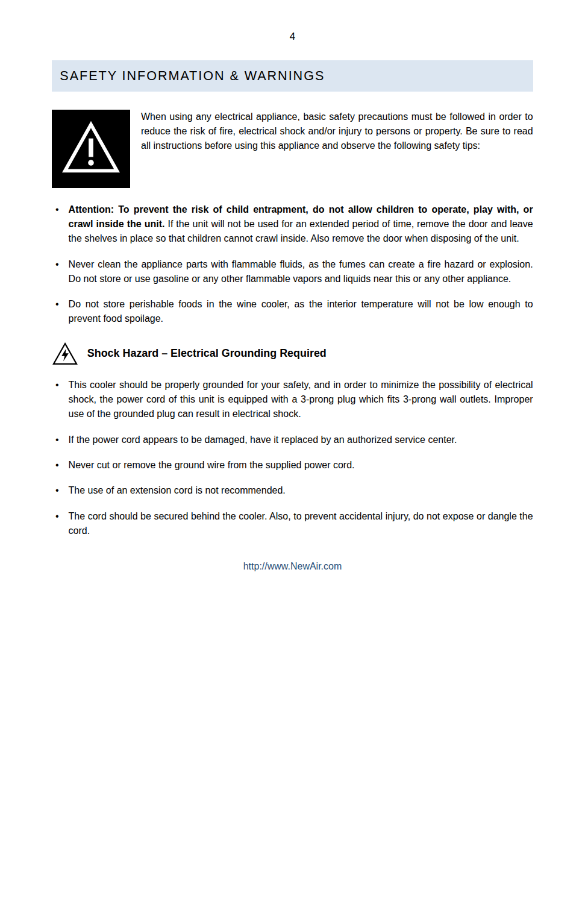4
SAFETY INFORMATION & WARNINGS
When using any electrical appliance, basic safety precautions must be followed in order to reduce the risk of fire, electrical shock and/or injury to persons or property. Be sure to read all instructions before using this appliance and observe the following safety tips:
Attention: To prevent the risk of child entrapment, do not allow children to operate, play with, or crawl inside the unit. If the unit will not be used for an extended period of time, remove the door and leave the shelves in place so that children cannot crawl inside. Also remove the door when disposing of the unit.
Never clean the appliance parts with flammable fluids, as the fumes can create a fire hazard or explosion. Do not store or use gasoline or any other flammable vapors and liquids near this or any other appliance.
Do not store perishable foods in the wine cooler, as the interior temperature will not be low enough to prevent food spoilage.
Shock Hazard – Electrical Grounding Required
This cooler should be properly grounded for your safety, and in order to minimize the possibility of electrical shock, the power cord of this unit is equipped with a 3-prong plug which fits 3-prong wall outlets. Improper use of the grounded plug can result in electrical shock.
If the power cord appears to be damaged, have it replaced by an authorized service center.
Never cut or remove the ground wire from the supplied power cord.
The use of an extension cord is not recommended.
The cord should be secured behind the cooler. Also, to prevent accidental injury, do not expose or dangle the cord.
http://www.NewAir.com